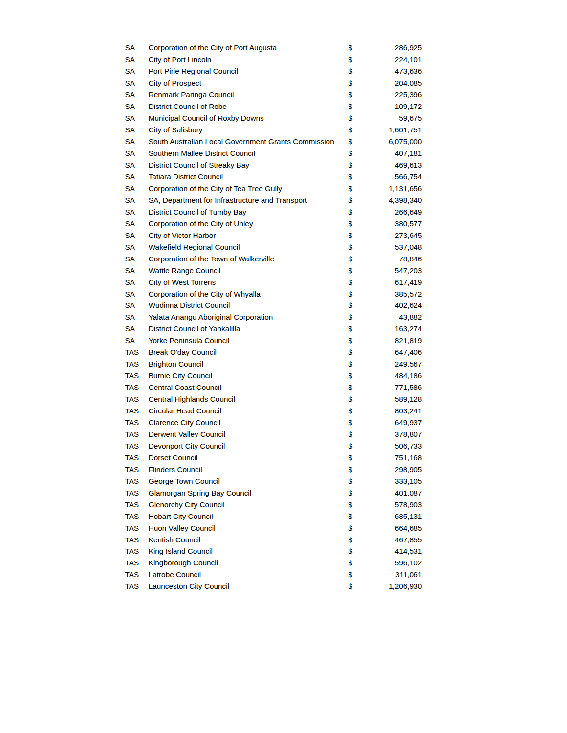| SA | Corporation of the City of Port Augusta | $ | 286,925 |
| SA | City of Port Lincoln | $ | 224,101 |
| SA | Port Pirie Regional Council | $ | 473,636 |
| SA | City of Prospect | $ | 204,085 |
| SA | Renmark Paringa Council | $ | 225,396 |
| SA | District Council of Robe | $ | 109,172 |
| SA | Municipal Council of Roxby Downs | $ | 59,675 |
| SA | City of Salisbury | $ | 1,601,751 |
| SA | South Australian Local Government Grants Commission | $ | 6,075,000 |
| SA | Southern Mallee District Council | $ | 407,181 |
| SA | District Council of Streaky Bay | $ | 469,613 |
| SA | Tatiara District Council | $ | 566,754 |
| SA | Corporation of the City of Tea Tree Gully | $ | 1,131,656 |
| SA | SA, Department for Infrastructure and Transport | $ | 4,398,340 |
| SA | District Council of Tumby Bay | $ | 266,649 |
| SA | Corporation of the City of Unley | $ | 380,577 |
| SA | City of Victor Harbor | $ | 273,645 |
| SA | Wakefield Regional Council | $ | 537,048 |
| SA | Corporation of the Town of Walkerville | $ | 78,846 |
| SA | Wattle Range Council | $ | 547,203 |
| SA | City of West Torrens | $ | 617,419 |
| SA | Corporation of the City of Whyalla | $ | 385,572 |
| SA | Wudinna District Council | $ | 402,624 |
| SA | Yalata Anangu Aboriginal Corporation | $ | 43,882 |
| SA | District Council of Yankalilla | $ | 163,274 |
| SA | Yorke Peninsula Council | $ | 821,819 |
| TAS | Break O'day Council | $ | 647,406 |
| TAS | Brighton Council | $ | 249,567 |
| TAS | Burnie City Council | $ | 484,186 |
| TAS | Central Coast Council | $ | 771,586 |
| TAS | Central Highlands Council | $ | 589,128 |
| TAS | Circular Head Council | $ | 803,241 |
| TAS | Clarence City Council | $ | 649,937 |
| TAS | Derwent Valley Council | $ | 378,807 |
| TAS | Devonport City Council | $ | 506,733 |
| TAS | Dorset Council | $ | 751,168 |
| TAS | Flinders Council | $ | 298,905 |
| TAS | George Town Council | $ | 333,105 |
| TAS | Glamorgan Spring Bay Council | $ | 401,087 |
| TAS | Glenorchy City Council | $ | 578,903 |
| TAS | Hobart City Council | $ | 685,131 |
| TAS | Huon Valley Council | $ | 664,685 |
| TAS | Kentish Council | $ | 467,855 |
| TAS | King Island Council | $ | 414,531 |
| TAS | Kingborough Council | $ | 596,102 |
| TAS | Latrobe Council | $ | 311,061 |
| TAS | Launceston City Council | $ | 1,206,930 |